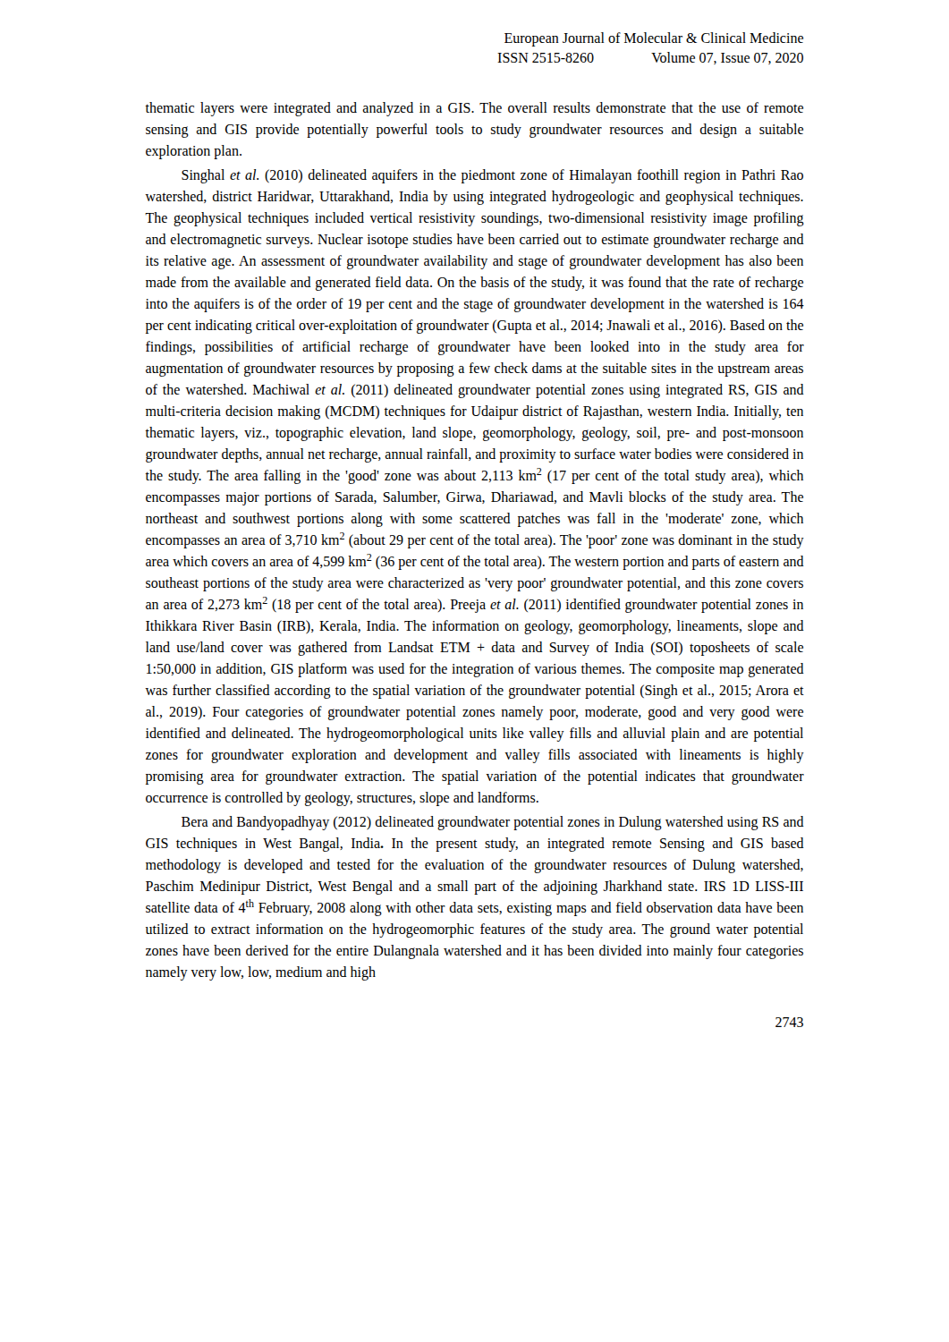European Journal of Molecular & Clinical Medicine ISSN 2515-8260 Volume 07, Issue 07, 2020
thematic layers were integrated and analyzed in a GIS. The overall results demonstrate that the use of remote sensing and GIS provide potentially powerful tools to study groundwater resources and design a suitable exploration plan.
Singhal et al. (2010) delineated aquifers in the piedmont zone of Himalayan foothill region in Pathri Rao watershed, district Haridwar, Uttarakhand, India by using integrated hydrogeologic and geophysical techniques. The geophysical techniques included vertical resistivity soundings, two-dimensional resistivity image profiling and electromagnetic surveys. Nuclear isotope studies have been carried out to estimate groundwater recharge and its relative age. An assessment of groundwater availability and stage of groundwater development has also been made from the available and generated field data. On the basis of the study, it was found that the rate of recharge into the aquifers is of the order of 19 per cent and the stage of groundwater development in the watershed is 164 per cent indicating critical over-exploitation of groundwater (Gupta et al., 2014; Jnawali et al., 2016). Based on the findings, possibilities of artificial recharge of groundwater have been looked into in the study area for augmentation of groundwater resources by proposing a few check dams at the suitable sites in the upstream areas of the watershed. Machiwal et al. (2011) delineated groundwater potential zones using integrated RS, GIS and multi-criteria decision making (MCDM) techniques for Udaipur district of Rajasthan, western India. Initially, ten thematic layers, viz., topographic elevation, land slope, geomorphology, geology, soil, pre- and post-monsoon groundwater depths, annual net recharge, annual rainfall, and proximity to surface water bodies were considered in the study. The area falling in the 'good' zone was about 2,113 km2 (17 per cent of the total study area), which encompasses major portions of Sarada, Salumber, Girwa, Dhariawad, and Mavli blocks of the study area. The northeast and southwest portions along with some scattered patches was fall in the 'moderate' zone, which encompasses an area of 3,710 km2 (about 29 per cent of the total area). The 'poor' zone was dominant in the study area which covers an area of 4,599 km2 (36 per cent of the total area). The western portion and parts of eastern and southeast portions of the study area were characterized as 'very poor' groundwater potential, and this zone covers an area of 2,273 km2 (18 per cent of the total area). Preeja et al. (2011) identified groundwater potential zones in Ithikkara River Basin (IRB), Kerala, India. The information on geology, geomorphology, lineaments, slope and land use/land cover was gathered from Landsat ETM + data and Survey of India (SOI) toposheets of scale 1:50,000 in addition, GIS platform was used for the integration of various themes. The composite map generated was further classified according to the spatial variation of the groundwater potential (Singh et al., 2015; Arora et al., 2019). Four categories of groundwater potential zones namely poor, moderate, good and very good were identified and delineated. The hydrogeomorphological units like valley fills and alluvial plain and are potential zones for groundwater exploration and development and valley fills associated with lineaments is highly promising area for groundwater extraction. The spatial variation of the potential indicates that groundwater occurrence is controlled by geology, structures, slope and landforms.
Bera and Bandyopadhyay (2012) delineated groundwater potential zones in Dulung watershed using RS and GIS techniques in West Bangal, India. In the present study, an integrated remote Sensing and GIS based methodology is developed and tested for the evaluation of the groundwater resources of Dulung watershed, Paschim Medinipur District, West Bengal and a small part of the adjoining Jharkhand state. IRS 1D LISS-III satellite data of 4th February, 2008 along with other data sets, existing maps and field observation data have been utilized to extract information on the hydrogeomorphic features of the study area. The ground water potential zones have been derived for the entire Dulangnala watershed and it has been divided into mainly four categories namely very low, low, medium and high
2743